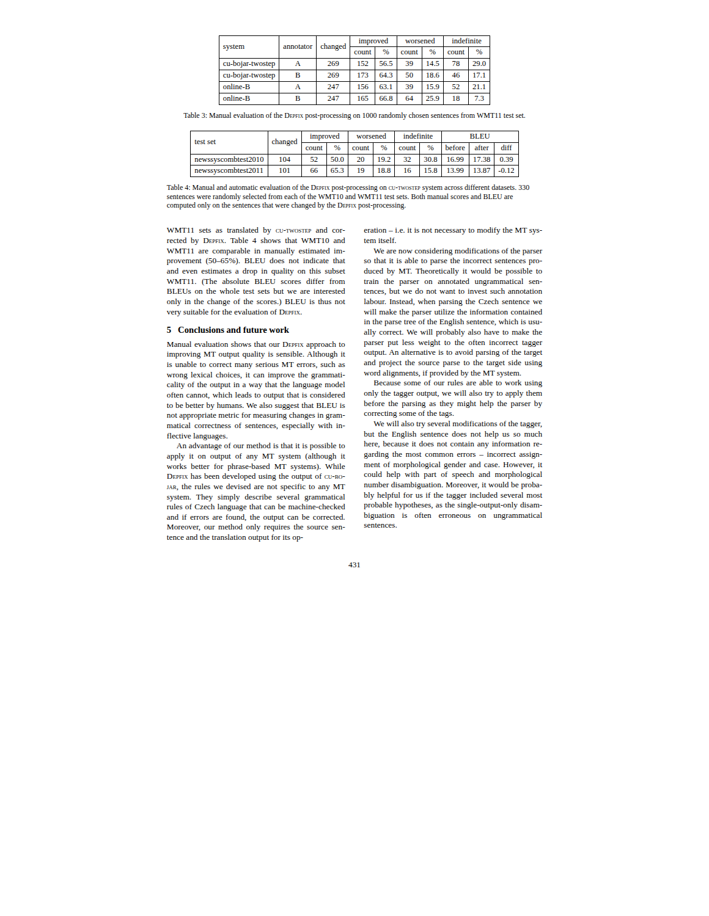| system | annotator | changed | improved | worsened | indefinite |
| --- | --- | --- | --- | --- | --- |
| count | % | count | % | count | % |
| cu-bojar-twostep | A | 269 | 152 | 56.5 | 39 | 14.5 | 78 | 29.0 |
| cu-bojar-twostep | B | 269 | 173 | 64.3 | 50 | 18.6 | 46 | 17.1 |
| online-B | A | 247 | 156 | 63.1 | 39 | 15.9 | 52 | 21.1 |
| online-B | B | 247 | 165 | 66.8 | 64 | 25.9 | 18 | 7.3 |
Table 3: Manual evaluation of the Depfix post-processing on 1000 randomly chosen sentences from WMT11 test set.
| test set | changed | improved | worsened | indefinite | BLEU |
| --- | --- | --- | --- | --- | --- |
| count | % | count | % | count | % | before | after | diff |
| newssyscombtest2010 | 104 | 52 | 50.0 | 20 | 19.2 | 32 | 30.8 | 16.99 | 17.38 | 0.39 |
| newssyscombtest2011 | 101 | 66 | 65.3 | 19 | 18.8 | 16 | 15.8 | 13.99 | 13.87 | -0.12 |
Table 4: Manual and automatic evaluation of the Depfix post-processing on cu-twostep system across different datasets. 330 sentences were randomly selected from each of the WMT10 and WMT11 test sets. Both manual scores and BLEU are computed only on the sentences that were changed by the Depfix post-processing.
WMT11 sets as translated by cu-twostep and corrected by Depfix. Table 4 shows that WMT10 and WMT11 are comparable in manually estimated improvement (50–65%). BLEU does not indicate that and even estimates a drop in quality on this subset WMT11. (The absolute BLEU scores differ from BLEUs on the whole test sets but we are interested only in the change of the scores.) BLEU is thus not very suitable for the evaluation of Depfix.
5 Conclusions and future work
Manual evaluation shows that our Depfix approach to improving MT output quality is sensible. Although it is unable to correct many serious MT errors, such as wrong lexical choices, it can improve the grammaticality of the output in a way that the language model often cannot, which leads to output that is considered to be better by humans. We also suggest that BLEU is not appropriate metric for measuring changes in grammatical correctness of sentences, especially with inflective languages.
An advantage of our method is that it is possible to apply it on output of any MT system (although it works better for phrase-based MT systems). While Depfix has been developed using the output of cu-bojar, the rules we devised are not specific to any MT system. They simply describe several grammatical rules of Czech language that can be machine-checked and if errors are found, the output can be corrected. Moreover, our method only requires the source sentence and the translation output for its op-
eration – i.e. it is not necessary to modify the MT system itself.
We are now considering modifications of the parser so that it is able to parse the incorrect sentences produced by MT. Theoretically it would be possible to train the parser on annotated ungrammatical sentences, but we do not want to invest such annotation labour. Instead, when parsing the Czech sentence we will make the parser utilize the information contained in the parse tree of the English sentence, which is usually correct. We will probably also have to make the parser put less weight to the often incorrect tagger output. An alternative is to avoid parsing of the target and project the source parse to the target side using word alignments, if provided by the MT system.
Because some of our rules are able to work using only the tagger output, we will also try to apply them before the parsing as they might help the parser by correcting some of the tags.
We will also try several modifications of the tagger, but the English sentence does not help us so much here, because it does not contain any information regarding the most common errors – incorrect assignment of morphological gender and case. However, it could help with part of speech and morphological number disambiguation. Moreover, it would be probably helpful for us if the tagger included several most probable hypotheses, as the single-output-only disambiguation is often erroneous on ungrammatical sentences.
431